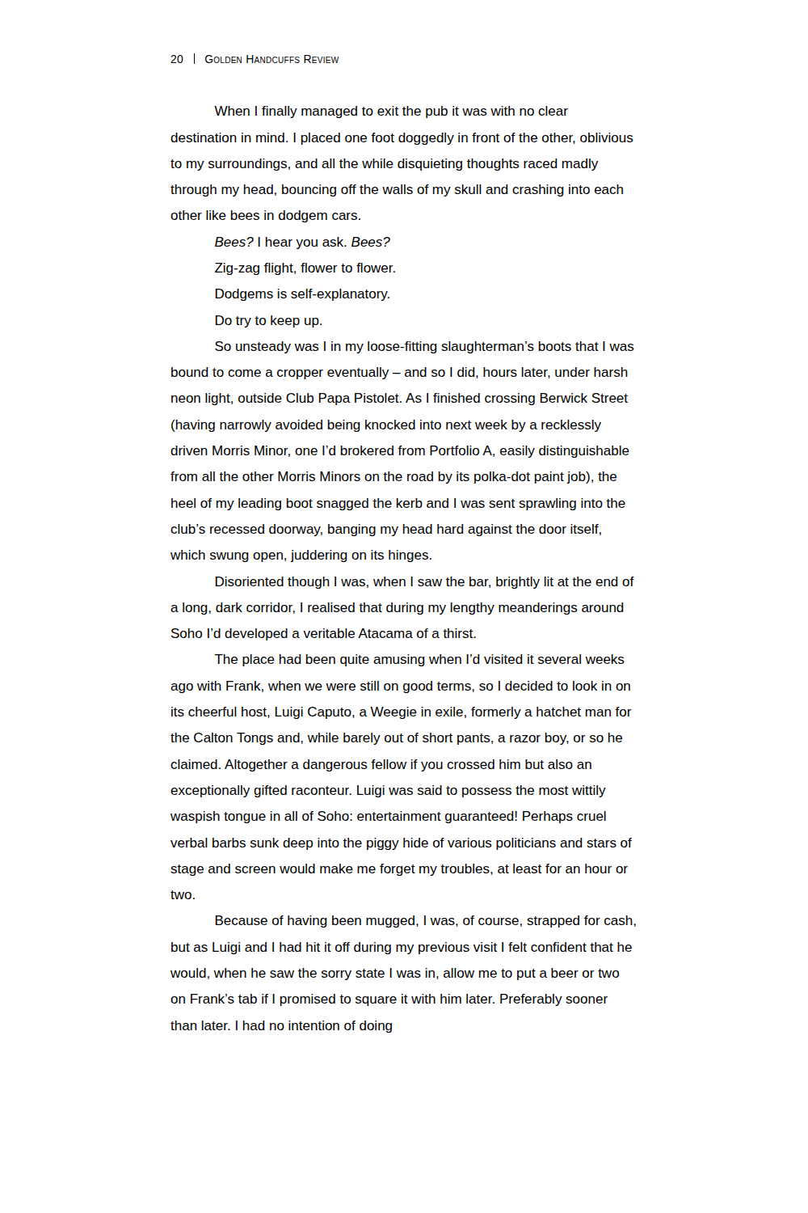20 Golden Handcuffs Review
When I finally managed to exit the pub it was with no clear destination in mind. I placed one foot doggedly in front of the other, oblivious to my surroundings, and all the while disquieting thoughts raced madly through my head, bouncing off the walls of my skull and crashing into each other like bees in dodgem cars.
Bees? I hear you ask. Bees?
Zig-zag flight, flower to flower.
Dodgems is self-explanatory.
Do try to keep up.
So unsteady was I in my loose-fitting slaughterman’s boots that I was bound to come a cropper eventually – and so I did, hours later, under harsh neon light, outside Club Papa Pistolet. As I finished crossing Berwick Street (having narrowly avoided being knocked into next week by a recklessly driven Morris Minor, one I’d brokered from Portfolio A, easily distinguishable from all the other Morris Minors on the road by its polka-dot paint job), the heel of my leading boot snagged the kerb and I was sent sprawling into the club’s recessed doorway, banging my head hard against the door itself, which swung open, juddering on its hinges.
Disoriented though I was, when I saw the bar, brightly lit at the end of a long, dark corridor, I realised that during my lengthy meanderings around Soho I’d developed a veritable Atacama of a thirst.
The place had been quite amusing when I’d visited it several weeks ago with Frank, when we were still on good terms, so I decided to look in on its cheerful host, Luigi Caputo, a Weegie in exile, formerly a hatchet man for the Calton Tongs and, while barely out of short pants, a razor boy, or so he claimed. Altogether a dangerous fellow if you crossed him but also an exceptionally gifted raconteur. Luigi was said to possess the most wittily waspish tongue in all of Soho: entertainment guaranteed! Perhaps cruel verbal barbs sunk deep into the piggy hide of various politicians and stars of stage and screen would make me forget my troubles, at least for an hour or two.
Because of having been mugged, I was, of course, strapped for cash, but as Luigi and I had hit it off during my previous visit I felt confident that he would, when he saw the sorry state I was in, allow me to put a beer or two on Frank’s tab if I promised to square it with him later. Preferably sooner than later. I had no intention of doing